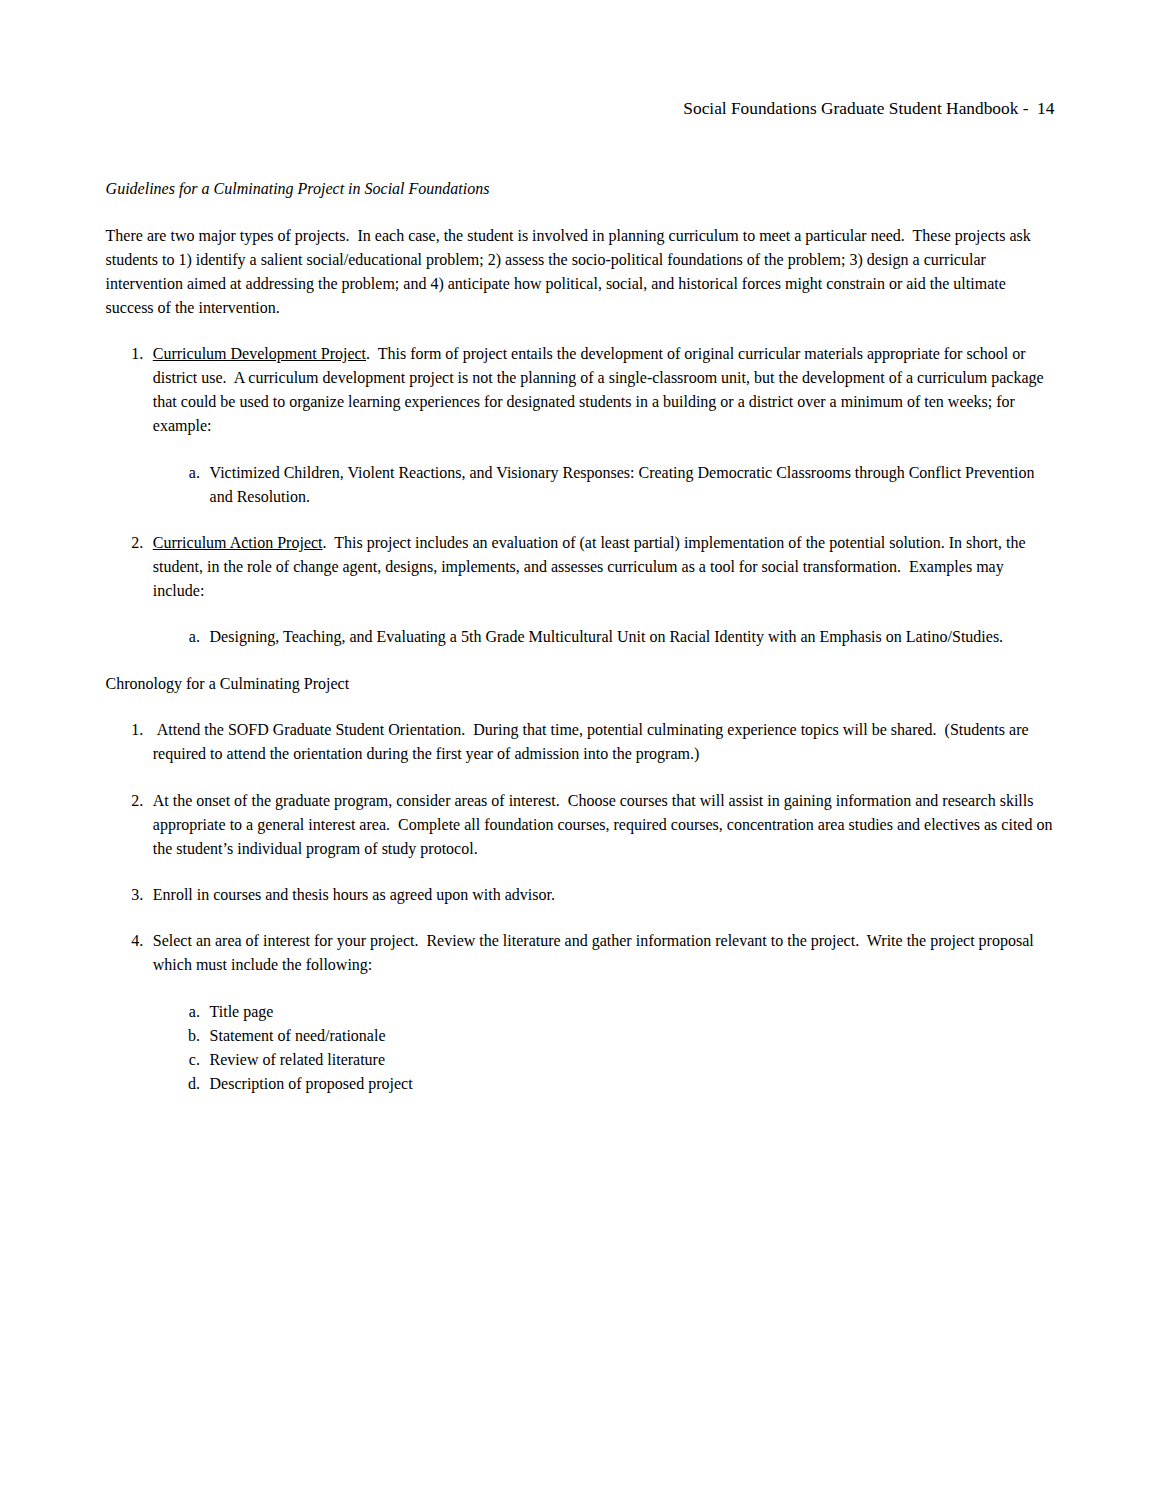Social Foundations Graduate Student Handbook - 14
Guidelines for a Culminating Project in Social Foundations
There are two major types of projects. In each case, the student is involved in planning curriculum to meet a particular need. These projects ask students to 1) identify a salient social/educational problem; 2) assess the socio-political foundations of the problem; 3) design a curricular intervention aimed at addressing the problem; and 4) anticipate how political, social, and historical forces might constrain or aid the ultimate success of the intervention.
Curriculum Development Project. This form of project entails the development of original curricular materials appropriate for school or district use. A curriculum development project is not the planning of a single-classroom unit, but the development of a curriculum package that could be used to organize learning experiences for designated students in a building or a district over a minimum of ten weeks; for example:
Victimized Children, Violent Reactions, and Visionary Responses: Creating Democratic Classrooms through Conflict Prevention and Resolution.
Curriculum Action Project. This project includes an evaluation of (at least partial) implementation of the potential solution. In short, the student, in the role of change agent, designs, implements, and assesses curriculum as a tool for social transformation. Examples may include:
Designing, Teaching, and Evaluating a 5th Grade Multicultural Unit on Racial Identity with an Emphasis on Latino/Studies.
Chronology for a Culminating Project
Attend the SOFD Graduate Student Orientation. During that time, potential culminating experience topics will be shared. (Students are required to attend the orientation during the first year of admission into the program.)
At the onset of the graduate program, consider areas of interest. Choose courses that will assist in gaining information and research skills appropriate to a general interest area. Complete all foundation courses, required courses, concentration area studies and electives as cited on the student’s individual program of study protocol.
Enroll in courses and thesis hours as agreed upon with advisor.
Select an area of interest for your project. Review the literature and gather information relevant to the project. Write the project proposal which must include the following:
Title page
Statement of need/rationale
Review of related literature
Description of proposed project